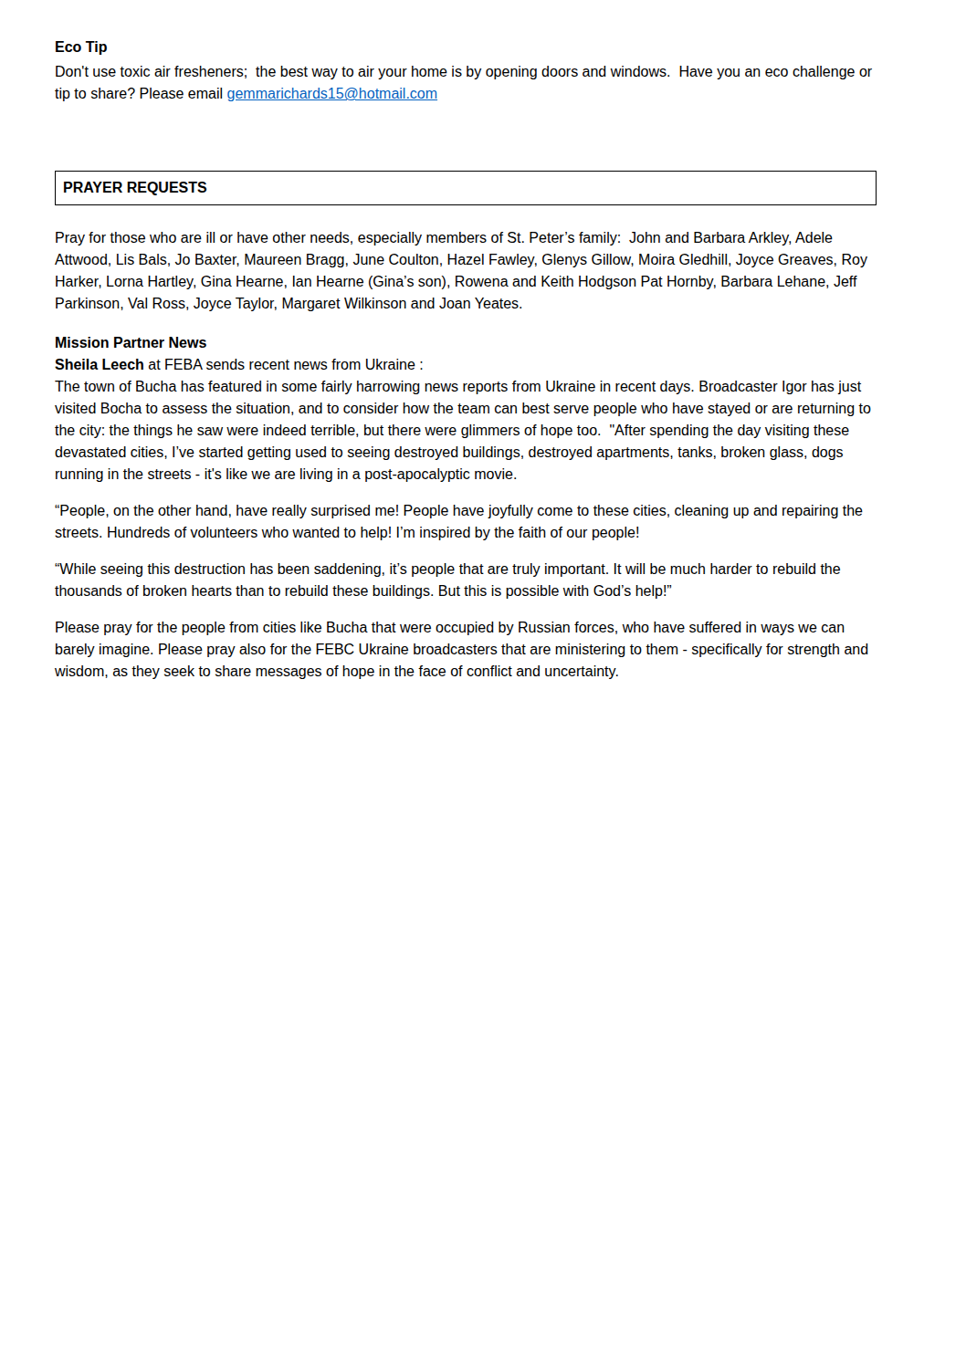Eco Tip
Don't use toxic air fresheners; the best way to air your home is by opening doors and windows. Have you an eco challenge or tip to share? Please email gemmarichards15@hotmail.com
PRAYER REQUESTS
Pray for those who are ill or have other needs, especially members of St. Peter’s family: John and Barbara Arkley, Adele Attwood, Lis Bals, Jo Baxter, Maureen Bragg, June Coulton, Hazel Fawley, Glenys Gillow, Moira Gledhill, Joyce Greaves, Roy Harker, Lorna Hartley, Gina Hearne, Ian Hearne (Gina’s son), Rowena and Keith Hodgson Pat Hornby, Barbara Lehane, Jeff Parkinson, Val Ross, Joyce Taylor, Margaret Wilkinson and Joan Yeates.
Mission Partner News
Sheila Leech at FEBA sends recent news from Ukraine :
The town of Bucha has featured in some fairly harrowing news reports from Ukraine in recent days. Broadcaster Igor has just visited Bocha to assess the situation, and to consider how the team can best serve people who have stayed or are returning to the city: the things he saw were indeed terrible, but there were glimmers of hope too. "After spending the day visiting these devastated cities, I’ve started getting used to seeing destroyed buildings, destroyed apartments, tanks, broken glass, dogs running in the streets - it's like we are living in a post-apocalyptic movie.
“People, on the other hand, have really surprised me! People have joyfully come to these cities, cleaning up and repairing the streets. Hundreds of volunteers who wanted to help! I’m inspired by the faith of our people!
“While seeing this destruction has been saddening, it’s people that are truly important. It will be much harder to rebuild the thousands of broken hearts than to rebuild these buildings. But this is possible with God’s help!”
Please pray for the people from cities like Bucha that were occupied by Russian forces, who have suffered in ways we can barely imagine. Please pray also for the FEBC Ukraine broadcasters that are ministering to them - specifically for strength and wisdom, as they seek to share messages of hope in the face of conflict and uncertainty.